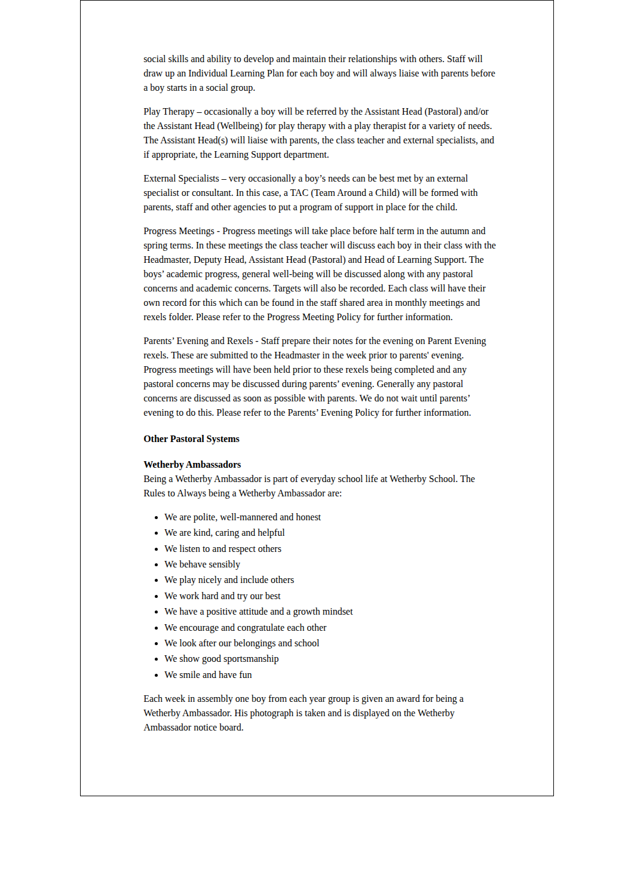social skills and ability to develop and maintain their relationships with others. Staff will draw up an Individual Learning Plan for each boy and will always liaise with parents before a boy starts in a social group.
Play Therapy – occasionally a boy will be referred by the Assistant Head (Pastoral) and/or the Assistant Head (Wellbeing) for play therapy with a play therapist for a variety of needs. The Assistant Head(s) will liaise with parents, the class teacher and external specialists, and if appropriate, the Learning Support department.
External Specialists – very occasionally a boy’s needs can be best met by an external specialist or consultant. In this case, a TAC (Team Around a Child) will be formed with parents, staff and other agencies to put a program of support in place for the child.
Progress Meetings - Progress meetings will take place before half term in the autumn and spring terms. In these meetings the class teacher will discuss each boy in their class with the Headmaster, Deputy Head, Assistant Head (Pastoral) and Head of Learning Support. The boys’ academic progress, general well-being will be discussed along with any pastoral concerns and academic concerns. Targets will also be recorded. Each class will have their own record for this which can be found in the staff shared area in monthly meetings and rexels folder. Please refer to the Progress Meeting Policy for further information.
Parents’ Evening and Rexels - Staff prepare their notes for the evening on Parent Evening rexels. These are submitted to the Headmaster in the week prior to parents' evening. Progress meetings will have been held prior to these rexels being completed and any pastoral concerns may be discussed during parents’ evening. Generally any pastoral concerns are discussed as soon as possible with parents. We do not wait until parents’ evening to do this. Please refer to the Parents’ Evening Policy for further information.
Other Pastoral Systems
Wetherby Ambassadors
Being a Wetherby Ambassador is part of everyday school life at Wetherby School. The Rules to Always being a Wetherby Ambassador are:
We are polite, well-mannered and honest
We are kind, caring and helpful
We listen to and respect others
We behave sensibly
We play nicely and include others
We work hard and try our best
We have a positive attitude and a growth mindset
We encourage and congratulate each other
We look after our belongings and school
We show good sportsmanship
We smile and have fun
Each week in assembly one boy from each year group is given an award for being a Wetherby Ambassador. His photograph is taken and is displayed on the Wetherby Ambassador notice board.